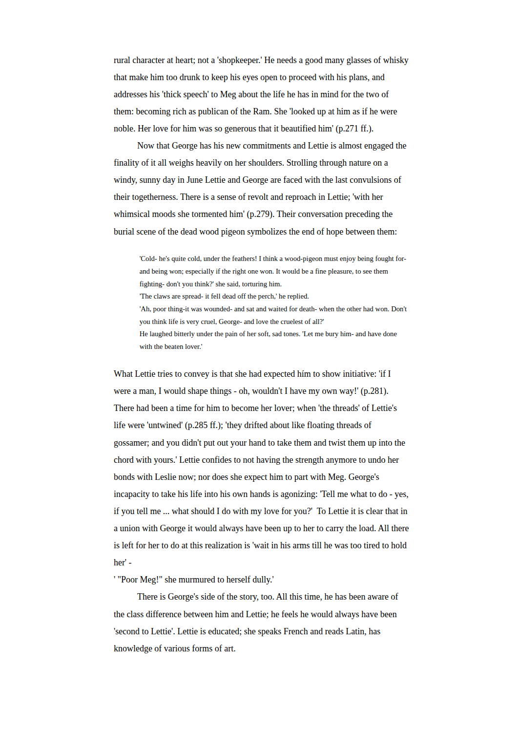rural character at heart; not a 'shopkeeper.' He needs a good many glasses of whisky that make him too drunk to keep his eyes open to proceed with his plans, and addresses his 'thick speech' to Meg about the life he has in mind for the two of them: becoming rich as publican of the Ram. She 'looked up at him as if he were noble. Her love for him was so generous that it beautified him' (p.271 ff.).
Now that George has his new commitments and Lettie is almost engaged the finality of it all weighs heavily on her shoulders. Strolling through nature on a windy, sunny day in June Lettie and George are faced with the last convulsions of their togetherness. There is a sense of revolt and reproach in Lettie; 'with her whimsical moods she tormented him' (p.279). Their conversation preceding the burial scene of the dead wood pigeon symbolizes the end of hope between them:
'Cold- he's quite cold, under the feathers! I think a wood-pigeon must enjoy being fought for- and being won; especially if the right one won. It would be a fine pleasure, to see them fighting- don't you think?' she said, torturing him.
'The claws are spread- it fell dead off the perch,' he replied.
'Ah, poor thing-it was wounded- and sat and waited for death- when the other had won. Don't you think life is very cruel, George- and love the cruelest of all?'
He laughed bitterly under the pain of her soft, sad tones. 'Let me bury him- and have done with the beaten lover.'
What Lettie tries to convey is that she had expected hím to show initiative: 'if I were a man, I would shape things - oh, wouldn't I have my own way!' (p.281). There had been a time for him to become her lover; when 'the threads' of Lettie's life were 'untwined' (p.285 ff.); 'they drifted about like floating threads of gossamer; and you didn't put out your hand to take them and twist them up into the chord with yours.' Lettie confides to not having the strength anymore to undo her bonds with Leslie now; nor does she expect him to part with Meg. George's incapacity to take his life into his own hands is agonizing: 'Tell me what to do - yes, if you tell me ... what should I do with my love for you?' To Lettie it is clear that in a union with George it would always have been up to her to carry the load. All there is left for her to do at this realization is 'wait in his arms till he was too tired to hold her' -
' "Poor Meg!" she murmured to herself dully.'
There is George's side of the story, too. All this time, he has been aware of the class difference between him and Lettie; he feels he would always have been 'second to Lettie'. Lettie is educated; she speaks French and reads Latin, has knowledge of various forms of art.